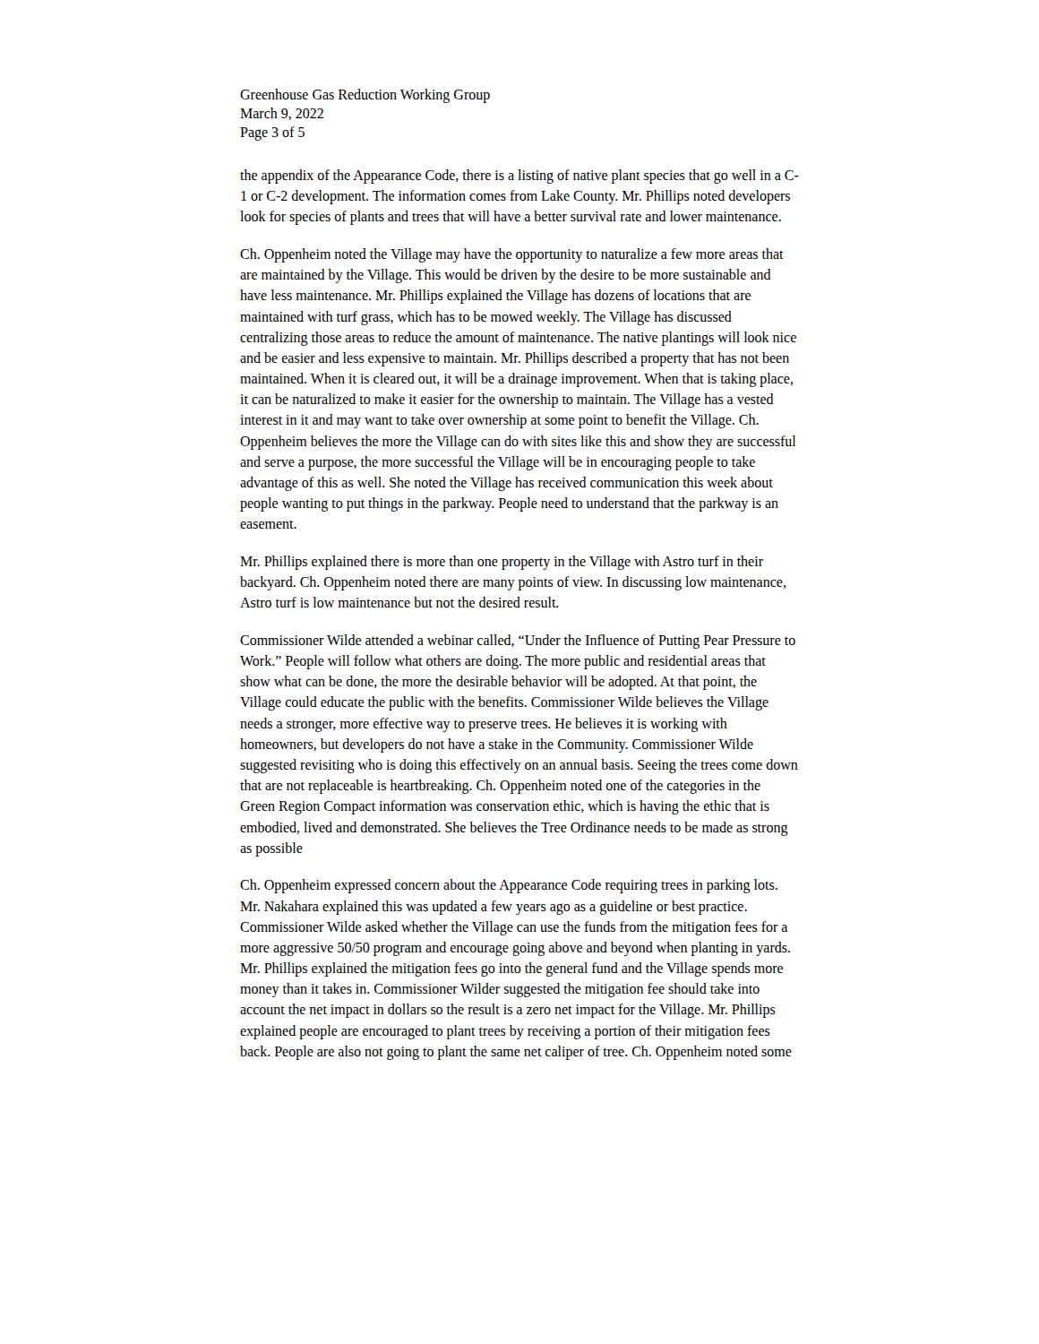Greenhouse Gas Reduction Working Group
March 9, 2022
Page 3 of 5
the appendix of the Appearance Code, there is a listing of native plant species that go well in a C-1 or C-2 development. The information comes from Lake County. Mr. Phillips noted developers look for species of plants and trees that will have a better survival rate and lower maintenance.
Ch. Oppenheim noted the Village may have the opportunity to naturalize a few more areas that are maintained by the Village. This would be driven by the desire to be more sustainable and have less maintenance. Mr. Phillips explained the Village has dozens of locations that are maintained with turf grass, which has to be mowed weekly. The Village has discussed centralizing those areas to reduce the amount of maintenance. The native plantings will look nice and be easier and less expensive to maintain. Mr. Phillips described a property that has not been maintained. When it is cleared out, it will be a drainage improvement. When that is taking place, it can be naturalized to make it easier for the ownership to maintain. The Village has a vested interest in it and may want to take over ownership at some point to benefit the Village. Ch. Oppenheim believes the more the Village can do with sites like this and show they are successful and serve a purpose, the more successful the Village will be in encouraging people to take advantage of this as well. She noted the Village has received communication this week about people wanting to put things in the parkway. People need to understand that the parkway is an easement.
Mr. Phillips explained there is more than one property in the Village with Astro turf in their backyard. Ch. Oppenheim noted there are many points of view. In discussing low maintenance, Astro turf is low maintenance but not the desired result.
Commissioner Wilde attended a webinar called, “Under the Influence of Putting Pear Pressure to Work.” People will follow what others are doing. The more public and residential areas that show what can be done, the more the desirable behavior will be adopted. At that point, the Village could educate the public with the benefits. Commissioner Wilde believes the Village needs a stronger, more effective way to preserve trees. He believes it is working with homeowners, but developers do not have a stake in the Community. Commissioner Wilde suggested revisiting who is doing this effectively on an annual basis. Seeing the trees come down that are not replaceable is heartbreaking. Ch. Oppenheim noted one of the categories in the Green Region Compact information was conservation ethic, which is having the ethic that is embodied, lived and demonstrated. She believes the Tree Ordinance needs to be made as strong as possible
Ch. Oppenheim expressed concern about the Appearance Code requiring trees in parking lots. Mr. Nakahara explained this was updated a few years ago as a guideline or best practice. Commissioner Wilde asked whether the Village can use the funds from the mitigation fees for a more aggressive 50/50 program and encourage going above and beyond when planting in yards. Mr. Phillips explained the mitigation fees go into the general fund and the Village spends more money than it takes in. Commissioner Wilder suggested the mitigation fee should take into account the net impact in dollars so the result is a zero net impact for the Village. Mr. Phillips explained people are encouraged to plant trees by receiving a portion of their mitigation fees back. People are also not going to plant the same net caliper of tree. Ch. Oppenheim noted some